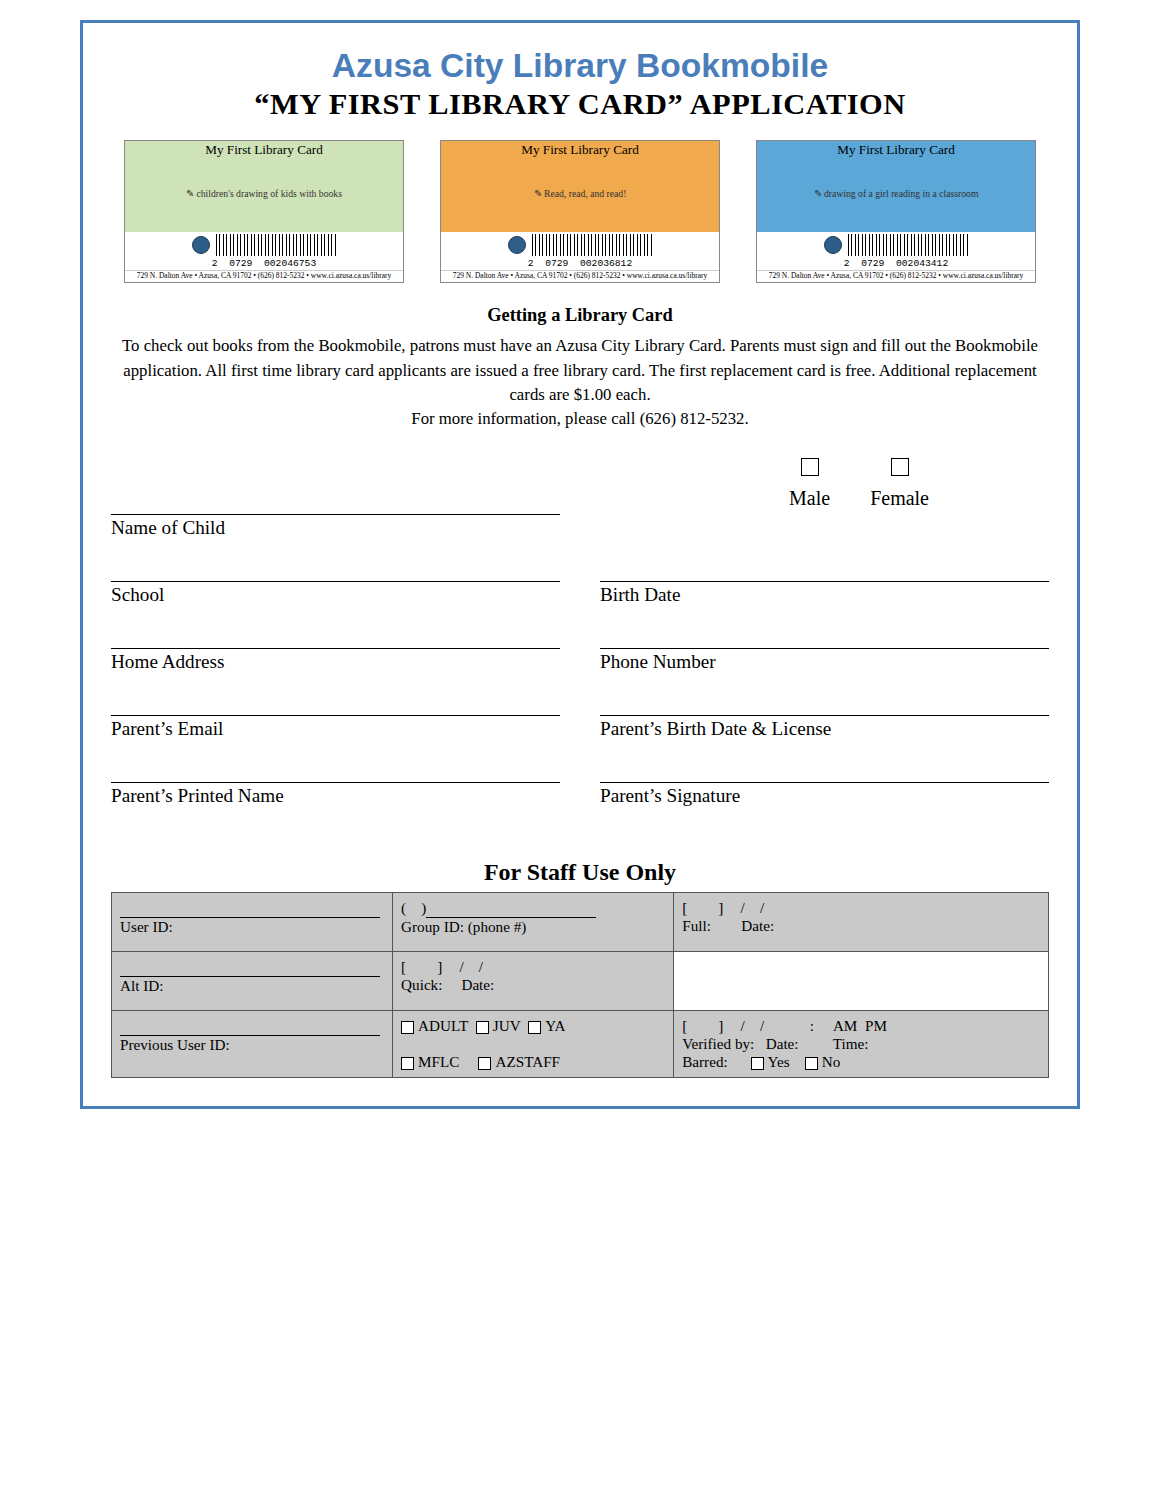Azusa City Library Bookmobile
“MY FIRST LIBRARY CARD” APPLICATION
My First Library Card
✎ children's drawing of kids with books
2 0729 002046753
729 N. Dalton Ave • Azusa, CA 91702 • (626) 812-5232 • www.ci.azusa.ca.us/library
My First Library Card
✎ Read, read, and read!
2 0729 002036812
729 N. Dalton Ave • Azusa, CA 91702 • (626) 812-5232 • www.ci.azusa.ca.us/library
My First Library Card
✎ drawing of a girl reading in a classroom
2 0729 002043412
729 N. Dalton Ave • Azusa, CA 91702 • (626) 812-5232 • www.ci.azusa.ca.us/library
Getting a Library Card
To check out books from the Bookmobile, patrons must have an Azusa City Library Card. Parents must sign and fill out the Bookmobile application. All first time library card applicants are issued a free library card. The first replacement card is free. Additional replacement cards are $1.00 each.
For more information, please call (626) 812-5232.
Male
Female
Name of Child
School
Birth Date
Home Address
Phone Number
Parent’s Email
Parent’s Birth Date & License
Parent’s Printed Name
Parent’s Signature
For Staff Use Only
| User ID: | ( ) Group ID: (phone #) | [ ] / / Full: Date: |
| Alt ID: | [ ] / / Quick: Date: | |
| Previous User ID: | ADULT JUV YA MFLC AZSTAFF | [ ] / / : AM PM Verified by: Date: Time: Barred: Yes No |